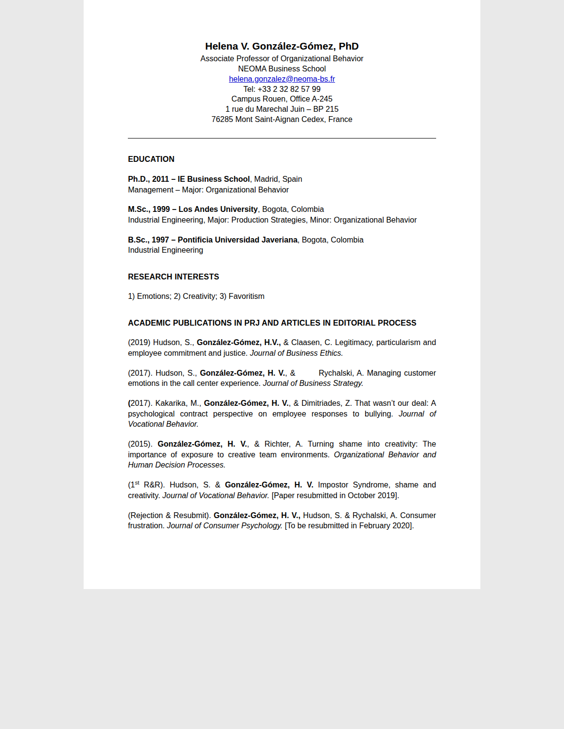Helena V. González-Gómez, PhD
Associate Professor of Organizational Behavior
NEOMA Business School
helena.gonzalez@neoma-bs.fr
Tel: +33 2 32 82 57 99
Campus Rouen, Office A-245
1 rue du Marechal Juin – BP 215
76285 Mont Saint-Aignan Cedex, France
EDUCATION
Ph.D., 2011 – IE Business School, Madrid, Spain
Management – Major: Organizational Behavior
M.Sc., 1999 – Los Andes University, Bogota, Colombia
Industrial Engineering, Major: Production Strategies, Minor: Organizational Behavior
B.Sc., 1997 – Pontificia Universidad Javeriana, Bogota, Colombia
Industrial Engineering
RESEARCH INTERESTS
1) Emotions; 2) Creativity; 3) Favoritism
ACADEMIC PUBLICATIONS IN PRJ AND ARTICLES IN EDITORIAL PROCESS
(2019) Hudson, S., González-Gómez, H.V., & Claasen, C. Legitimacy, particularism and employee commitment and justice. Journal of Business Ethics.
(2017). Hudson, S., González-Gómez, H. V., & Rychalski, A. Managing customer emotions in the call center experience. Journal of Business Strategy.
(2017). Kakarika, M., González-Gómez, H. V., & Dimitriades, Z. That wasn’t our deal: A psychological contract perspective on employee responses to bullying. Journal of Vocational Behavior.
(2015). González-Gómez, H. V., & Richter, A. Turning shame into creativity: The importance of exposure to creative team environments. Organizational Behavior and Human Decision Processes.
(1st R&R). Hudson, S. & González-Gómez, H. V. Impostor Syndrome, shame and creativity. Journal of Vocational Behavior. [Paper resubmitted in October 2019].
(Rejection & Resubmit). González-Gómez, H. V., Hudson, S. & Rychalski, A. Consumer frustration. Journal of Consumer Psychology. [To be resubmitted in February 2020].